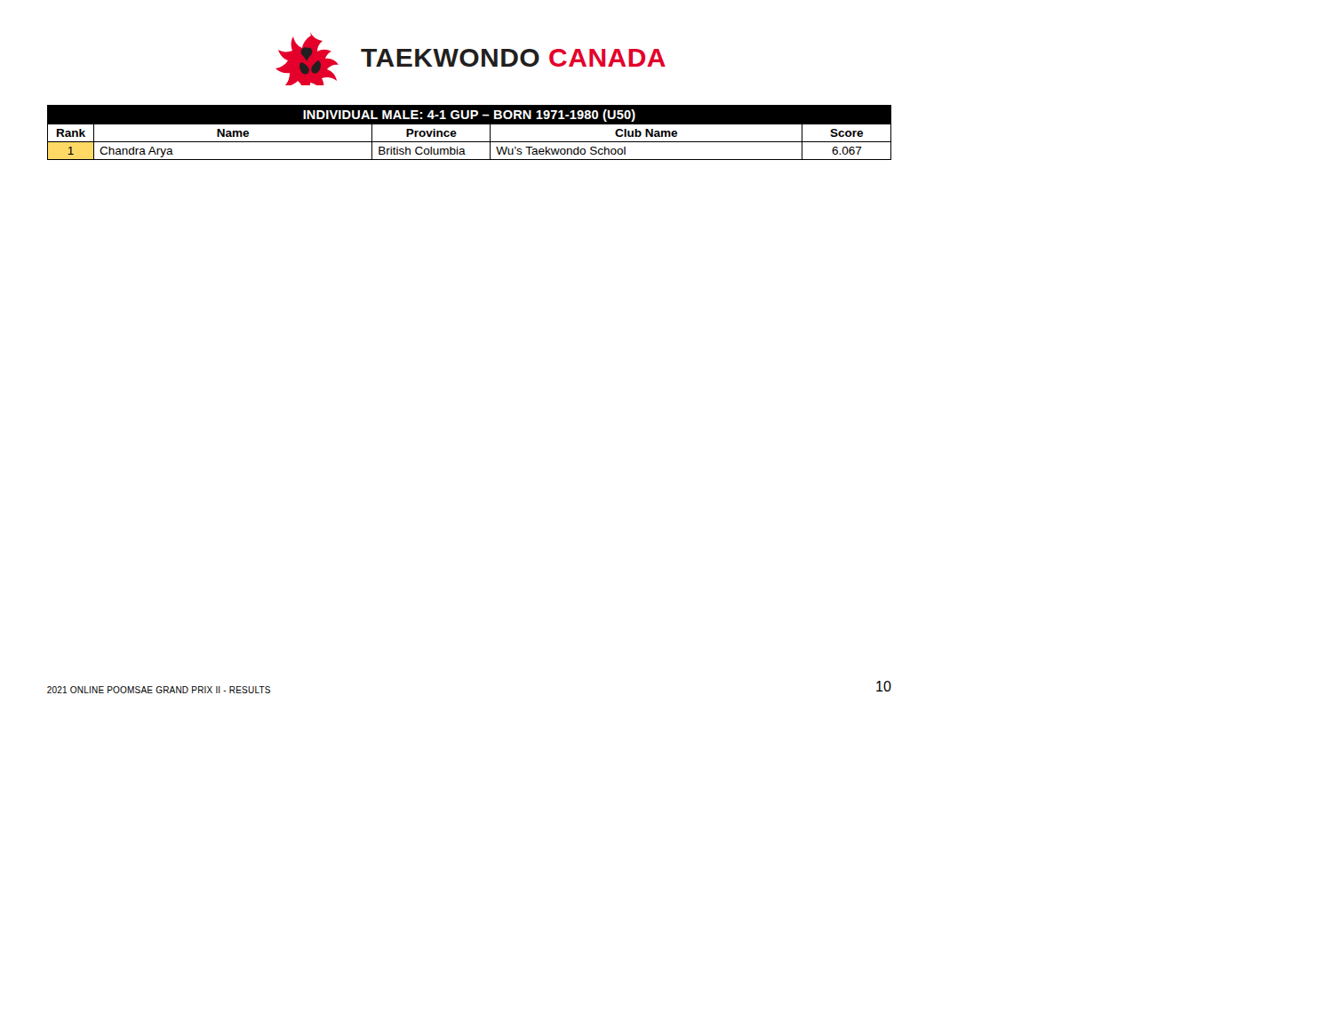TAEKWONDO CANADA
| INDIVIDUAL MALE: 4-1 GUP – BORN 1971-1980 (U50) |
| --- |
| Rank | Name | Province | Club Name | Score |
| 1 | Chandra Arya | British Columbia | Wu’s Taekwondo School | 6.067 |
2021 ONLINE POOMSAE GRAND PRIX II - RESULTS
10